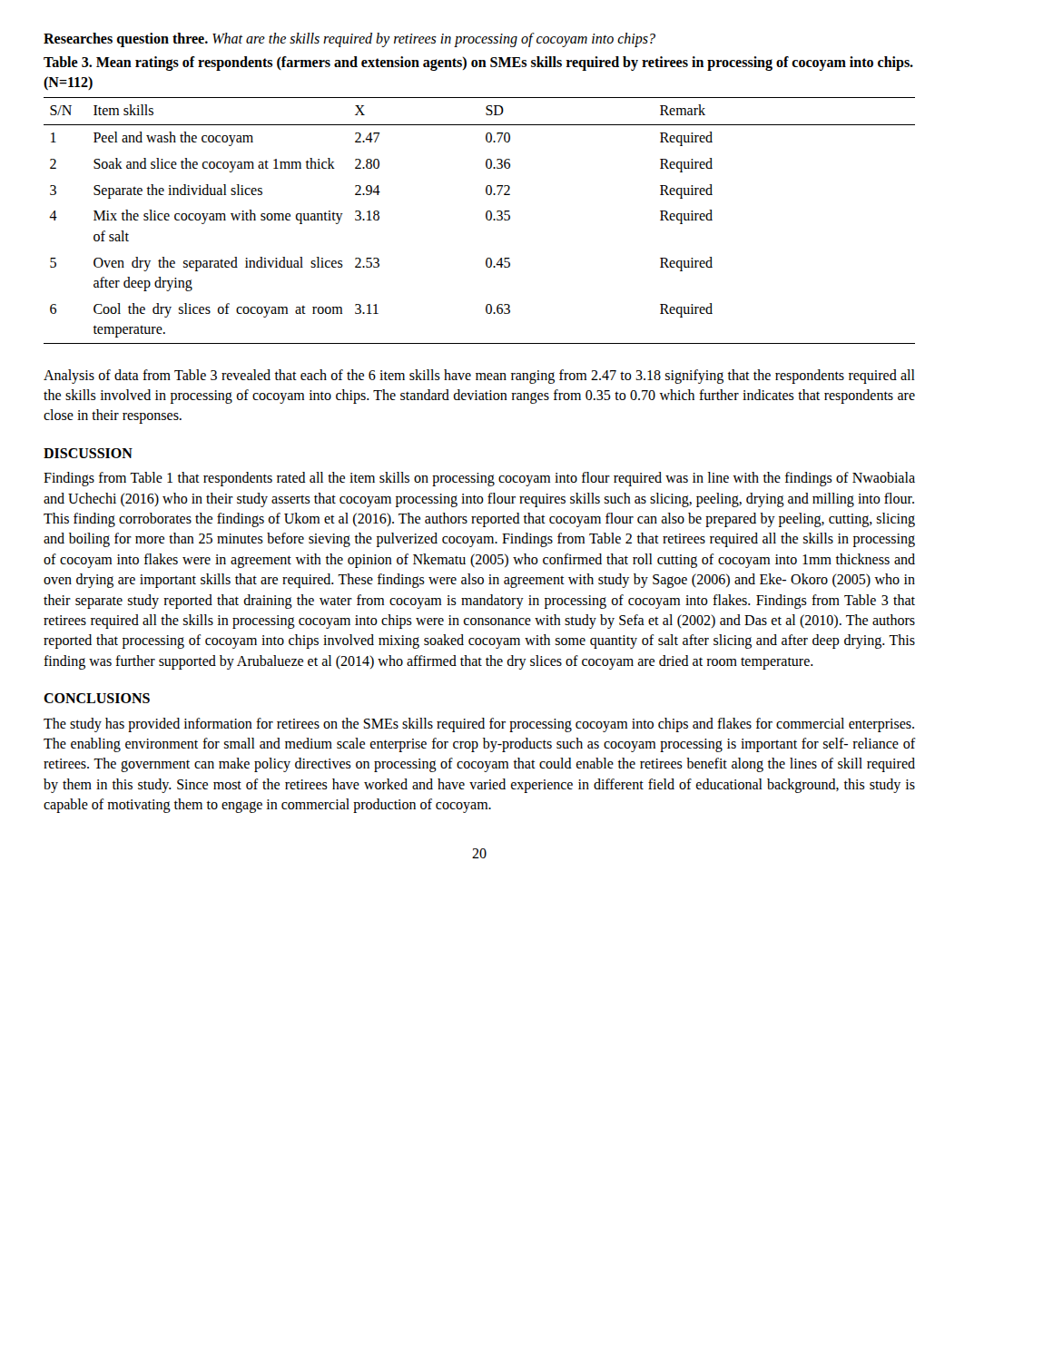Researches question three. What are the skills required by retirees in processing of cocoyam into chips?
Table 3. Mean ratings of respondents (farmers and extension agents) on SMEs skills required by retirees in processing of cocoyam into chips. (N=112)
| S/N | Item skills | X | SD | Remark |
| --- | --- | --- | --- | --- |
| 1 | Peel and wash the cocoyam | 2.47 | 0.70 | Required |
| 2 | Soak and slice the cocoyam at 1mm thick | 2.80 | 0.36 | Required |
| 3 | Separate the individual slices | 2.94 | 0.72 | Required |
| 4 | Mix the slice cocoyam with some quantity of salt | 3.18 | 0.35 | Required |
| 5 | Oven dry the separated individual slices after deep drying | 2.53 | 0.45 | Required |
| 6 | Cool the dry slices of cocoyam at room temperature. | 3.11 | 0.63 | Required |
Analysis of data from Table 3 revealed that each of the 6 item skills have mean ranging from 2.47 to 3.18 signifying that the respondents required all the skills involved in processing of cocoyam into chips. The standard deviation ranges from 0.35 to 0.70 which further indicates that respondents are close in their responses.
Discussion
Findings from Table 1 that respondents rated all the item skills on processing cocoyam into flour required was in line with the findings of Nwaobiala and Uchechi (2016) who in their study asserts that cocoyam processing into flour requires skills such as slicing, peeling, drying and milling into flour. This finding corroborates the findings of Ukom et al (2016). The authors reported that cocoyam flour can also be prepared by peeling, cutting, slicing and boiling for more than 25 minutes before sieving the pulverized cocoyam. Findings from Table 2 that retirees required all the skills in processing of cocoyam into flakes were in agreement with the opinion of Nkematu (2005) who confirmed that roll cutting of cocoyam into 1mm thickness and oven drying are important skills that are required. These findings were also in agreement with study by Sagoe (2006) and Eke- Okoro (2005) who in their separate study reported that draining the water from cocoyam is mandatory in processing of cocoyam into flakes. Findings from Table 3 that retirees required all the skills in processing cocoyam into chips were in consonance with study by Sefa et al (2002) and Das et al (2010). The authors reported that processing of cocoyam into chips involved mixing soaked cocoyam with some quantity of salt after slicing and after deep drying. This finding was further supported by Arubalueze et al (2014) who affirmed that the dry slices of cocoyam are dried at room temperature.
Conclusions
The study has provided information for retirees on the SMEs skills required for processing cocoyam into chips and flakes for commercial enterprises. The enabling environment for small and medium scale enterprise for crop by-products such as cocoyam processing is important for self- reliance of retirees. The government can make policy directives on processing of cocoyam that could enable the retirees benefit along the lines of skill required by them in this study. Since most of the retirees have worked and have varied experience in different field of educational background, this study is capable of motivating them to engage in commercial production of cocoyam.
20